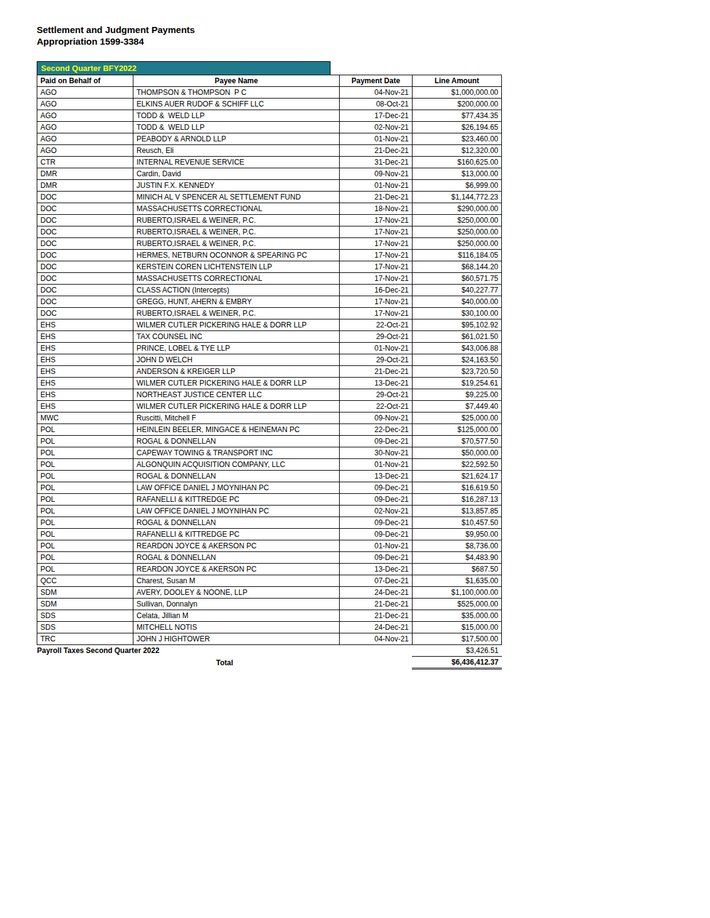Settlement and Judgment Payments
Appropriation 1599-3384
Second Quarter BFY2022
| Paid on Behalf of | Payee Name | Payment Date | Line Amount |
| --- | --- | --- | --- |
| AGO | THOMPSON & THOMPSON P C | 04-Nov-21 | $1,000,000.00 |
| AGO | ELKINS AUER RUDOF & SCHIFF LLC | 08-Oct-21 | $200,000.00 |
| AGO | TODD & WELD LLP | 17-Dec-21 | $77,434.35 |
| AGO | TODD & WELD LLP | 02-Nov-21 | $26,194.65 |
| AGO | PEABODY & ARNOLD LLP | 01-Nov-21 | $23,460.00 |
| AGO | Reusch, Eli | 21-Dec-21 | $12,320.00 |
| CTR | INTERNAL REVENUE SERVICE | 31-Dec-21 | $160,625.00 |
| DMR | Cardin, David | 09-Nov-21 | $13,000.00 |
| DMR | JUSTIN F.X. KENNEDY | 01-Nov-21 | $6,999.00 |
| DOC | MINICH AL V SPENCER AL SETTLEMENT FUND | 21-Dec-21 | $1,144,772.23 |
| DOC | MASSACHUSETTS CORRECTIONAL | 18-Nov-21 | $290,000.00 |
| DOC | RUBERTO,ISRAEL & WEINER, P.C. | 17-Nov-21 | $250,000.00 |
| DOC | RUBERTO,ISRAEL & WEINER, P.C. | 17-Nov-21 | $250,000.00 |
| DOC | RUBERTO,ISRAEL & WEINER, P.C. | 17-Nov-21 | $250,000.00 |
| DOC | HERMES, NETBURN OCONNOR & SPEARING PC | 17-Nov-21 | $116,184.05 |
| DOC | KERSTEIN COREN LICHTENSTEIN LLP | 17-Nov-21 | $68,144.20 |
| DOC | MASSACHUSETTS CORRECTIONAL | 17-Nov-21 | $60,571.75 |
| DOC | CLASS ACTION (Intercepts) | 16-Dec-21 | $40,227.77 |
| DOC | GREGG, HUNT, AHERN & EMBRY | 17-Nov-21 | $40,000.00 |
| DOC | RUBERTO,ISRAEL & WEINER, P.C. | 17-Nov-21 | $30,100.00 |
| EHS | WILMER CUTLER PICKERING HALE & DORR LLP | 22-Oct-21 | $95,102.92 |
| EHS | TAX COUNSEL INC | 29-Oct-21 | $61,021.50 |
| EHS | PRINCE, LOBEL & TYE LLP | 01-Nov-21 | $43,006.88 |
| EHS | JOHN D WELCH | 29-Oct-21 | $24,163.50 |
| EHS | ANDERSON & KREIGER LLP | 21-Dec-21 | $23,720.50 |
| EHS | WILMER CUTLER PICKERING HALE & DORR LLP | 13-Dec-21 | $19,254.61 |
| EHS | NORTHEAST JUSTICE CENTER LLC | 29-Oct-21 | $9,225.00 |
| EHS | WILMER CUTLER PICKERING HALE & DORR LLP | 22-Oct-21 | $7,449.40 |
| MWC | Ruscitti, Mitchell F | 09-Nov-21 | $25,000.00 |
| POL | HEINLEIN BEELER, MINGACE & HEINEMAN PC | 22-Dec-21 | $125,000.00 |
| POL | ROGAL & DONNELLAN | 09-Dec-21 | $70,577.50 |
| POL | CAPEWAY TOWING & TRANSPORT INC | 30-Nov-21 | $50,000.00 |
| POL | ALGONQUIN ACQUISITION COMPANY, LLC | 01-Nov-21 | $22,592.50 |
| POL | ROGAL & DONNELLAN | 13-Dec-21 | $21,624.17 |
| POL | LAW OFFICE DANIEL J MOYNIHAN PC | 09-Dec-21 | $16,619.50 |
| POL | RAFANELLI & KITTREDGE PC | 09-Dec-21 | $16,287.13 |
| POL | LAW OFFICE DANIEL J MOYNIHAN PC | 02-Nov-21 | $13,857.85 |
| POL | ROGAL & DONNELLAN | 09-Dec-21 | $10,457.50 |
| POL | RAFANELLI & KITTREDGE PC | 09-Dec-21 | $9,950.00 |
| POL | REARDON JOYCE & AKERSON PC | 01-Nov-21 | $8,736.00 |
| POL | ROGAL & DONNELLAN | 09-Dec-21 | $4,483.90 |
| POL | REARDON JOYCE & AKERSON PC | 13-Dec-21 | $687.50 |
| QCC | Charest, Susan M | 07-Dec-21 | $1,635.00 |
| SDM | AVERY, DOOLEY & NOONE, LLP | 24-Dec-21 | $1,100,000.00 |
| SDM | Sullivan, Donnalyn | 21-Dec-21 | $525,000.00 |
| SDS | Celata, Jillian M | 21-Dec-21 | $35,000.00 |
| SDS | MITCHELL NOTIS | 24-Dec-21 | $15,000.00 |
| TRC | JOHN J HIGHTOWER | 04-Nov-21 | $17,500.00 |
| Payroll Taxes Second Quarter 2022 | $3,426.51 |
| Total | $6,436,412.37 |